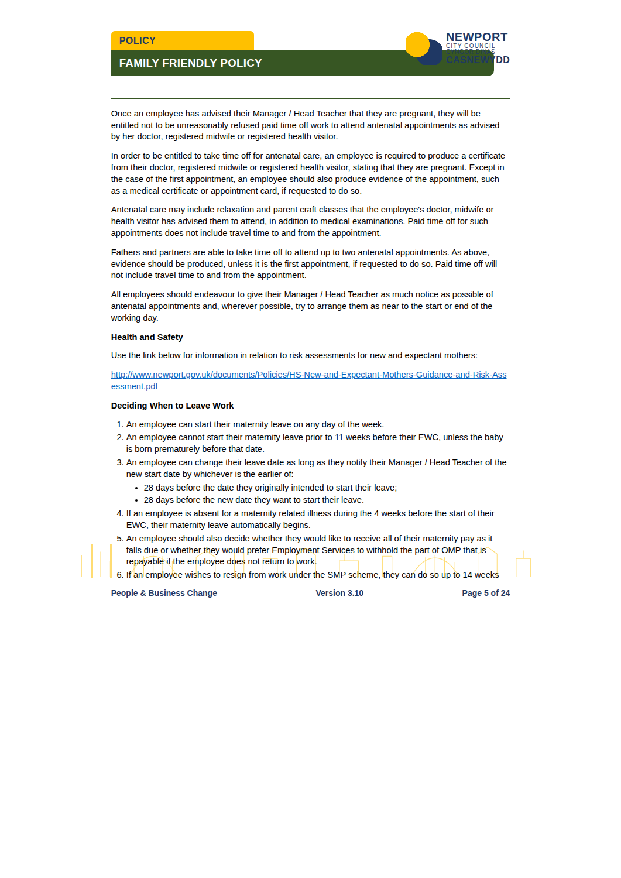POLICY
FAMILY FRIENDLY POLICY
NEWPORT
CITY COUNCIL
CYNGOR DINAS
CASNEWYDD
Once an employee has advised their Manager / Head Teacher that they are pregnant, they will be entitled not to be unreasonably refused paid time off work to attend antenatal appointments as advised by her doctor, registered midwife or registered health visitor.
In order to be entitled to take time off for antenatal care, an employee is required to produce a certificate from their doctor, registered midwife or registered health visitor, stating that they are pregnant. Except in the case of the first appointment, an employee should also produce evidence of the appointment, such as a medical certificate or appointment card, if requested to do so.
Antenatal care may include relaxation and parent craft classes that the employee's doctor, midwife or health visitor has advised them to attend, in addition to medical examinations. Paid time off for such appointments does not include travel time to and from the appointment.
Fathers and partners are able to take time off to attend up to two antenatal appointments. As above, evidence should be produced, unless it is the first appointment, if requested to do so. Paid time off will not include travel time to and from the appointment.
All employees should endeavour to give their Manager / Head Teacher as much notice as possible of antenatal appointments and, wherever possible, try to arrange them as near to the start or end of the working day.
Health and Safety
Use the link below for information in relation to risk assessments for new and expectant mothers:
http://www.newport.gov.uk/documents/Policies/HS-New-and-Expectant-Mothers-Guidance-and-Risk-Assessment.pdf
Deciding When to Leave Work
An employee can start their maternity leave on any day of the week.
An employee cannot start their maternity leave prior to 11 weeks before their EWC, unless the baby is born prematurely before that date.
An employee can change their leave date as long as they notify their Manager / Head Teacher of the new start date by whichever is the earlier of:
28 days before the date they originally intended to start their leave;
28 days before the new date they want to start their leave.
If an employee is absent for a maternity related illness during the 4 weeks before the start of their EWC, their maternity leave automatically begins.
An employee should also decide whether they would like to receive all of their maternity pay as it falls due or whether they would prefer Employment Services to withhold the part of OMP that is repayable if the employee does not return to work.
If an employee wishes to resign from work under the SMP scheme, they can do so up to 14 weeks
People & Business Change Version 3.10 Page 5 of 24